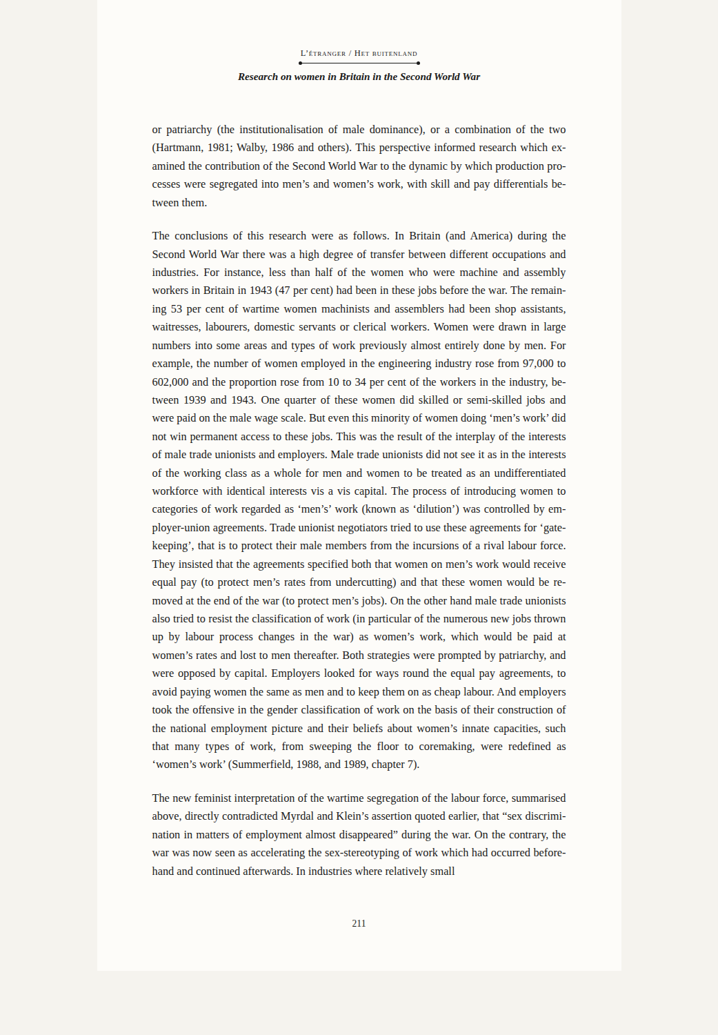L’étranger / Het buitenland
Research on women in Britain in the Second World War
or patriarchy (the institutionalisation of male dominance), or a combination of the two (Hartmann, 1981; Walby, 1986 and others). This perspective informed research which examined the contribution of the Second World War to the dynamic by which production processes were segregated into men’s and women’s work, with skill and pay differentials between them.
The conclusions of this research were as follows. In Britain (and America) during the Second World War there was a high degree of transfer between different occupations and industries. For instance, less than half of the women who were machine and assembly workers in Britain in 1943 (47 per cent) had been in these jobs before the war. The remaining 53 per cent of wartime women machinists and assemblers had been shop assistants, waitresses, labourers, domestic servants or clerical workers. Women were drawn in large numbers into some areas and types of work previously almost entirely done by men. For example, the number of women employed in the engineering industry rose from 97,000 to 602,000 and the proportion rose from 10 to 34 per cent of the workers in the industry, between 1939 and 1943. One quarter of these women did skilled or semi-skilled jobs and were paid on the male wage scale. But even this minority of women doing ‘men’s work’ did not win permanent access to these jobs. This was the result of the interplay of the interests of male trade unionists and employers. Male trade unionists did not see it as in the interests of the working class as a whole for men and women to be treated as an undifferentiated workforce with identical interests vis a vis capital. The process of introducing women to categories of work regarded as ‘men’s’ work (known as ‘dilution’) was controlled by employer-union agreements. Trade unionist negotiators tried to use these agreements for ‘gate-keeping’, that is to protect their male members from the incursions of a rival labour force. They insisted that the agreements specified both that women on men’s work would receive equal pay (to protect men’s rates from undercutting) and that these women would be removed at the end of the war (to protect men’s jobs). On the other hand male trade unionists also tried to resist the classification of work (in particular of the numerous new jobs thrown up by labour process changes in the war) as women’s work, which would be paid at women’s rates and lost to men thereafter. Both strategies were prompted by patriarchy, and were opposed by capital. Employers looked for ways round the equal pay agreements, to avoid paying women the same as men and to keep them on as cheap labour. And employers took the offensive in the gender classification of work on the basis of their construction of the national employment picture and their beliefs about women’s innate capacities, such that many types of work, from sweeping the floor to coremaking, were redefined as ‘women’s work’ (Summerfield, 1988, and 1989, chapter 7).
The new feminist interpretation of the wartime segregation of the labour force, summarised above, directly contradicted Myrdal and Klein’s assertion quoted earlier, that “sex discrimination in matters of employment almost disappeared” during the war. On the contrary, the war was now seen as accelerating the sex-stereotyping of work which had occurred beforehand and continued afterwards. In industries where relatively small
211